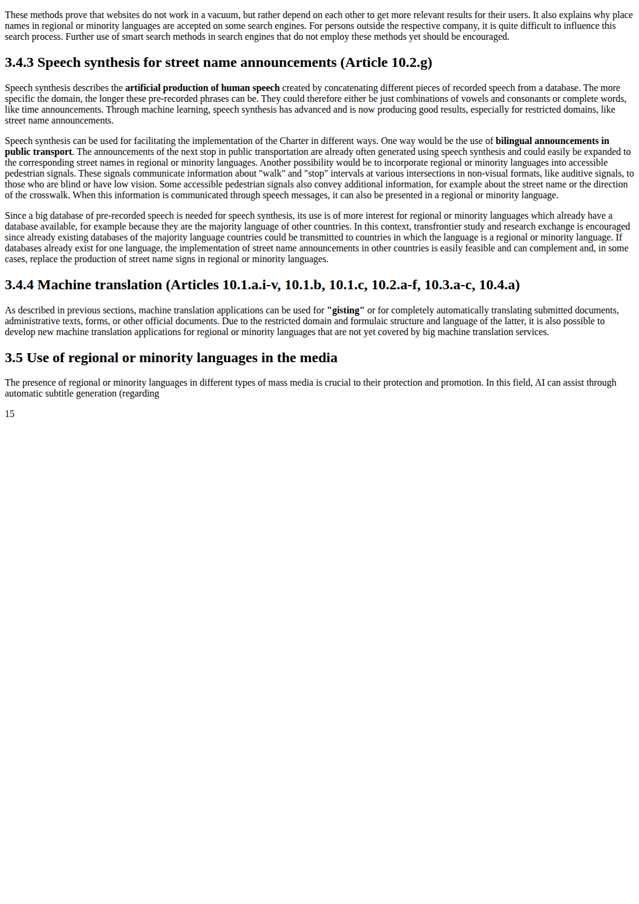These methods prove that websites do not work in a vacuum, but rather depend on each other to get more relevant results for their users. It also explains why place names in regional or minority languages are accepted on some search engines. For persons outside the respective company, it is quite difficult to influence this search process. Further use of smart search methods in search engines that do not employ these methods yet should be encouraged.
3.4.3 Speech synthesis for street name announcements (Article 10.2.g)
Speech synthesis describes the artificial production of human speech created by concatenating different pieces of recorded speech from a database. The more specific the domain, the longer these pre-recorded phrases can be. They could therefore either be just combinations of vowels and consonants or complete words, like time announcements. Through machine learning, speech synthesis has advanced and is now producing good results, especially for restricted domains, like street name announcements.
Speech synthesis can be used for facilitating the implementation of the Charter in different ways. One way would be the use of bilingual announcements in public transport. The announcements of the next stop in public transportation are already often generated using speech synthesis and could easily be expanded to the corresponding street names in regional or minority languages. Another possibility would be to incorporate regional or minority languages into accessible pedestrian signals. These signals communicate information about "walk" and "stop" intervals at various intersections in non-visual formats, like auditive signals, to those who are blind or have low vision. Some accessible pedestrian signals also convey additional information, for example about the street name or the direction of the crosswalk. When this information is communicated through speech messages, it can also be presented in a regional or minority language.
Since a big database of pre-recorded speech is needed for speech synthesis, its use is of more interest for regional or minority languages which already have a database available, for example because they are the majority language of other countries. In this context, transfrontier study and research exchange is encouraged since already existing databases of the majority language countries could be transmitted to countries in which the language is a regional or minority language. If databases already exist for one language, the implementation of street name announcements in other countries is easily feasible and can complement and, in some cases, replace the production of street name signs in regional or minority languages.
3.4.4 Machine translation (Articles 10.1.a.i-v, 10.1.b, 10.1.c, 10.2.a-f, 10.3.a-c, 10.4.a)
As described in previous sections, machine translation applications can be used for "gisting" or for completely automatically translating submitted documents, administrative texts, forms, or other official documents. Due to the restricted domain and formulaic structure and language of the latter, it is also possible to develop new machine translation applications for regional or minority languages that are not yet covered by big machine translation services.
3.5 Use of regional or minority languages in the media
The presence of regional or minority languages in different types of mass media is crucial to their protection and promotion. In this field, AI can assist through automatic subtitle generation (regarding
15